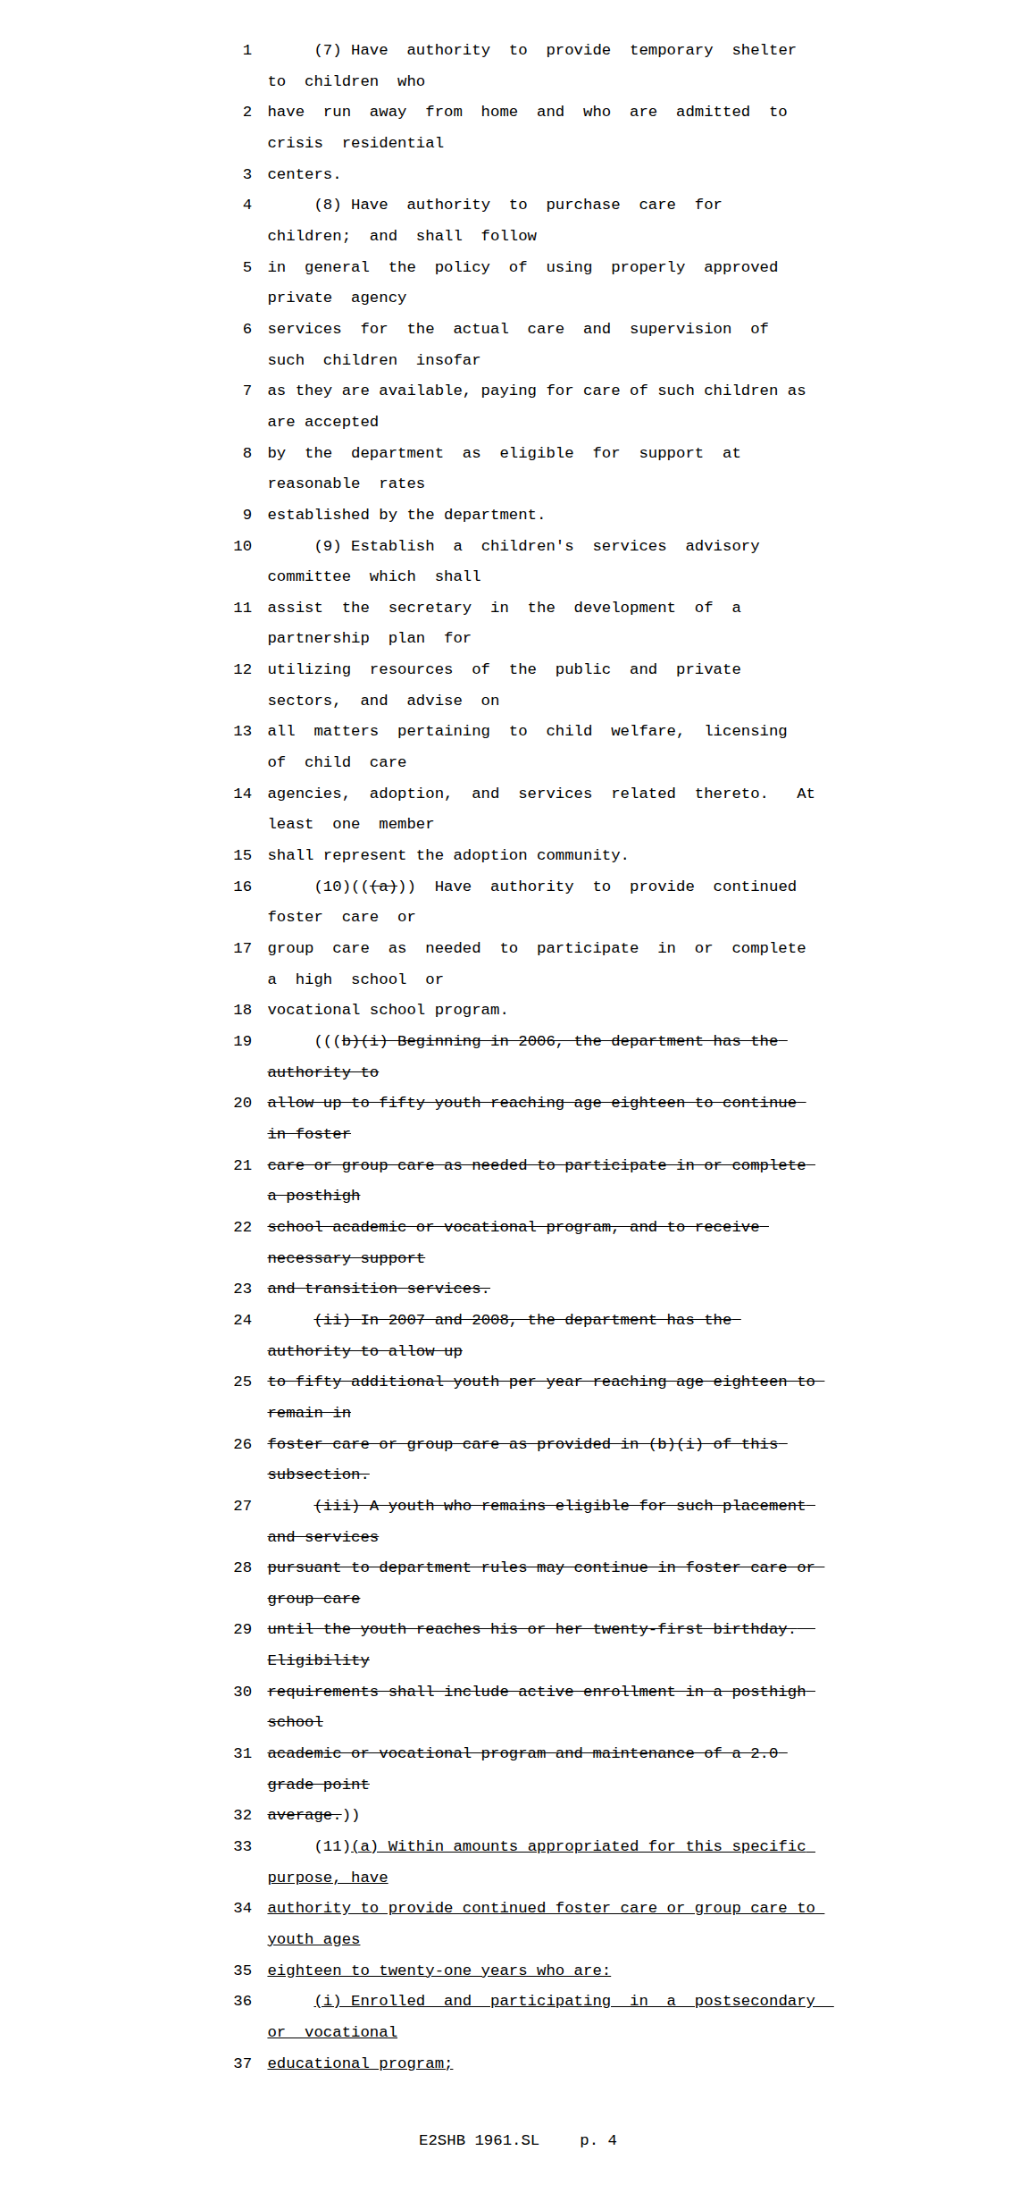(7) Have authority to provide temporary shelter to children who
have run away from home and who are admitted to crisis residential
centers.
(8) Have authority to purchase care for children; and shall follow
in general the policy of using properly approved private agency
services for the actual care and supervision of such children insofar
as they are available, paying for care of such children as are accepted
by the department as eligible for support at reasonable rates
established by the department.
(9) Establish a children's services advisory committee which shall
assist the secretary in the development of a partnership plan for
utilizing resources of the public and private sectors, and advise on
all matters pertaining to child welfare, licensing of child care
agencies, adoption, and services related thereto. At least one member
shall represent the adoption community.
(10)(((a))) Have authority to provide continued foster care or
group care as needed to participate in or complete a high school or
vocational school program.
(((b)(i) Beginning in 2006, the department has the authority to
allow up to fifty youth reaching age eighteen to continue in foster
care or group care as needed to participate in or complete a posthigh
school academic or vocational program, and to receive necessary support
and transition services.
(ii) In 2007 and 2008, the department has the authority to allow up
to fifty additional youth per year reaching age eighteen to remain in
foster care or group care as provided in (b)(i) of this subsection.
(iii) A youth who remains eligible for such placement and services
pursuant to department rules may continue in foster care or group care
until the youth reaches his or her twenty-first birthday. Eligibility
requirements shall include active enrollment in a posthigh school
academic or vocational program and maintenance of a 2.0 grade point
average.))
(11)(a) Within amounts appropriated for this specific purpose, have
authority to provide continued foster care or group care to youth ages
eighteen to twenty-one years who are:
(i) Enrolled and participating in a postsecondary or vocational
educational program;
E2SHB 1961.SL p. 4